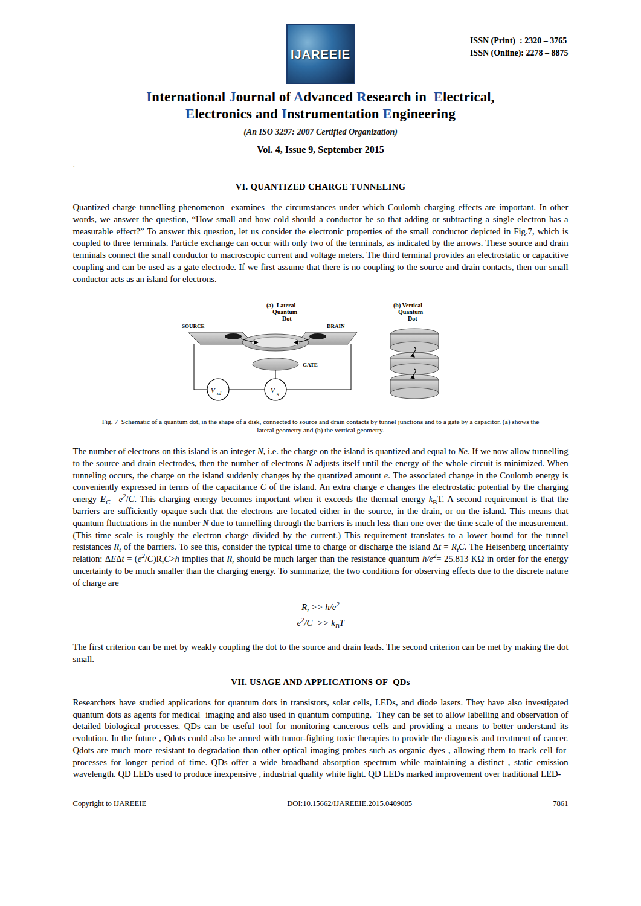ISSN (Print) : 2320 – 3765
ISSN (Online): 2278 – 8875
IJAREEIE
International Journal of Advanced Research in Electrical,
Electronics and Instrumentation Engineering
(An ISO 3297: 2007 Certified Organization)
Vol. 4, Issue 9, September 2015
.
VI. QUANTIZED CHARGE TUNNELING
Quantized charge tunnelling phenomenon examines the circumstances under which Coulomb charging effects are important. In other words, we answer the question, “How small and how cold should a conductor be so that adding or subtracting a single electron has a measurable effect?” To answer this question, let us consider the electronic properties of the small conductor depicted in Fig.7, which is coupled to three terminals. Particle exchange can occur with only two of the terminals, as indicated by the arrows. These source and drain terminals connect the small conductor to macroscopic current and voltage meters. The third terminal provides an electrostatic or capacitive coupling and can be used as a gate electrode. If we first assume that there is no coupling to the source and drain contacts, then our small conductor acts as an island for electrons.
(a) Lateral Quantum Dot (b) Vertical Quantum Dot SOURCE DRAIN GATE V sd V g
Fig. 7 Schematic of a quantum dot, in the shape of a disk, connected to source and drain contacts by tunnel junctions and to a gate by a capacitor. (a) shows the lateral geometry and (b) the vertical geometry.
The number of electrons on this island is an integer N, i.e. the charge on the island is quantized and equal to Ne. If we now allow tunnelling to the source and drain electrodes, then the number of electrons N adjusts itself until the energy of the whole circuit is minimized. When tunneling occurs, the charge on the island suddenly changes by the quantized amount e. The associated change in the Coulomb energy is conveniently expressed in terms of the capacitance C of the island. An extra charge e changes the electrostatic potential by the charging energy EC= e2/C. This charging energy becomes important when it exceeds the thermal energy kBT. A second requirement is that the barriers are sufficiently opaque such that the electrons are located either in the source, in the drain, or on the island. This means that quantum fluctuations in the number N due to tunnelling through the barriers is much less than one over the time scale of the measurement. (This time scale is roughly the electron charge divided by the current.) This requirement translates to a lower bound for the tunnel resistances Rt of the barriers. To see this, consider the typical time to charge or discharge the island Δt = RtC. The Heisenberg uncertainty relation: ΔEΔt = (e2/C)RtC>h implies that Rt should be much larger than the resistance quantum h/e2= 25.813 KΩ in order for the energy uncertainty to be much smaller than the charging energy. To summarize, the two conditions for observing effects due to the discrete nature of charge are
Rt >> h/e2 e2/C >> kBT
The first criterion can be met by weakly coupling the dot to the source and drain leads. The second criterion can be met by making the dot small.
VII. USAGE AND APPLICATIONS OF QDs
Researchers have studied applications for quantum dots in transistors, solar cells, LEDs, and diode lasers. They have also investigated quantum dots as agents for medical imaging and also used in quantum computing. They can be set to allow labelling and observation of detailed biological processes. QDs can be useful tool for monitoring cancerous cells and providing a means to better understand its evolution. In the future , Qdots could also be armed with tumor-fighting toxic therapies to provide the diagnosis and treatment of cancer. Qdots are much more resistant to degradation than other optical imaging probes such as organic dyes , allowing them to track cell for processes for longer period of time. QDs offer a wide broadband absorption spectrum while maintaining a distinct , static emission wavelength. QD LEDs used to produce inexpensive , industrial quality white light. QD LEDs marked improvement over traditional LED-
Copyright to IJAREEIE
DOI:10.15662/IJAREEIE.2015.0409085
7861